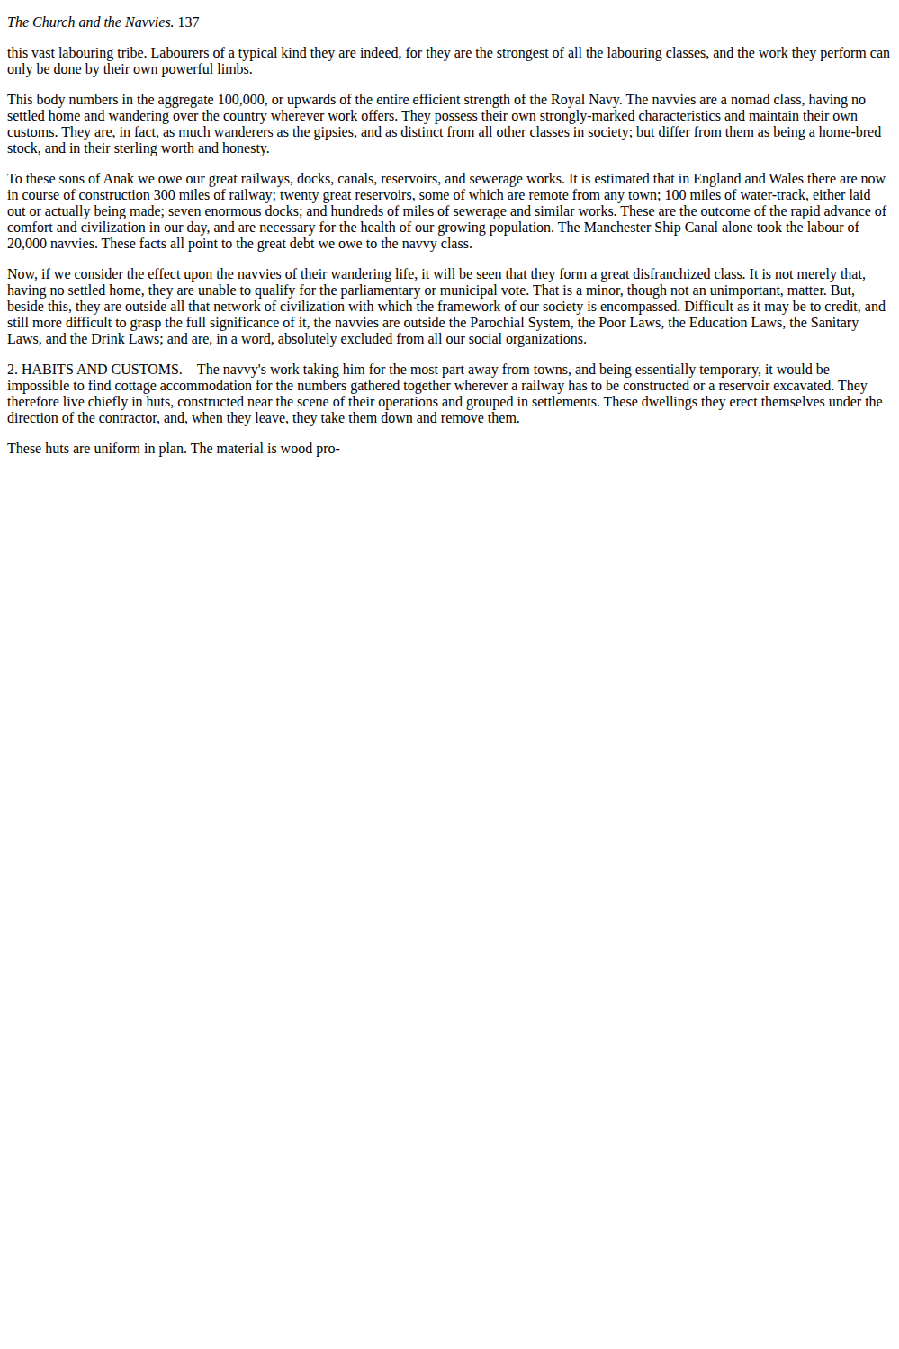The Church and the Navvies. 137
this vast labouring tribe. Labourers of a typical kind they are indeed, for they are the strongest of all the labouring classes, and the work they perform can only be done by their own powerful limbs.
This body numbers in the aggregate 100,000, or upwards of the entire efficient strength of the Royal Navy. The navvies are a nomad class, having no settled home and wandering over the country wherever work offers. They possess their own strongly-marked characteristics and maintain their own customs. They are, in fact, as much wanderers as the gipsies, and as distinct from all other classes in society; but differ from them as being a home-bred stock, and in their sterling worth and honesty.
To these sons of Anak we owe our great railways, docks, canals, reservoirs, and sewerage works. It is estimated that in England and Wales there are now in course of construction 300 miles of railway; twenty great reservoirs, some of which are remote from any town; 100 miles of water-track, either laid out or actually being made; seven enormous docks; and hundreds of miles of sewerage and similar works. These are the outcome of the rapid advance of comfort and civilization in our day, and are necessary for the health of our growing population. The Manchester Ship Canal alone took the labour of 20,000 navvies. These facts all point to the great debt we owe to the navvy class.
Now, if we consider the effect upon the navvies of their wandering life, it will be seen that they form a great disfranchized class. It is not merely that, having no settled home, they are unable to qualify for the parliamentary or municipal vote. That is a minor, though not an unimportant, matter. But, beside this, they are outside all that network of civilization with which the framework of our society is encompassed. Difficult as it may be to credit, and still more difficult to grasp the full significance of it, the navvies are outside the Parochial System, the Poor Laws, the Education Laws, the Sanitary Laws, and the Drink Laws; and are, in a word, absolutely excluded from all our social organizations.
2. HABITS AND CUSTOMS.—The navvy's work taking him for the most part away from towns, and being essentially temporary, it would be impossible to find cottage accommodation for the numbers gathered together wherever a railway has to be constructed or a reservoir excavated. They therefore live chiefly in huts, constructed near the scene of their operations and grouped in settlements. These dwellings they erect themselves under the direction of the contractor, and, when they leave, they take them down and remove them.
These huts are uniform in plan. The material is wood pro-